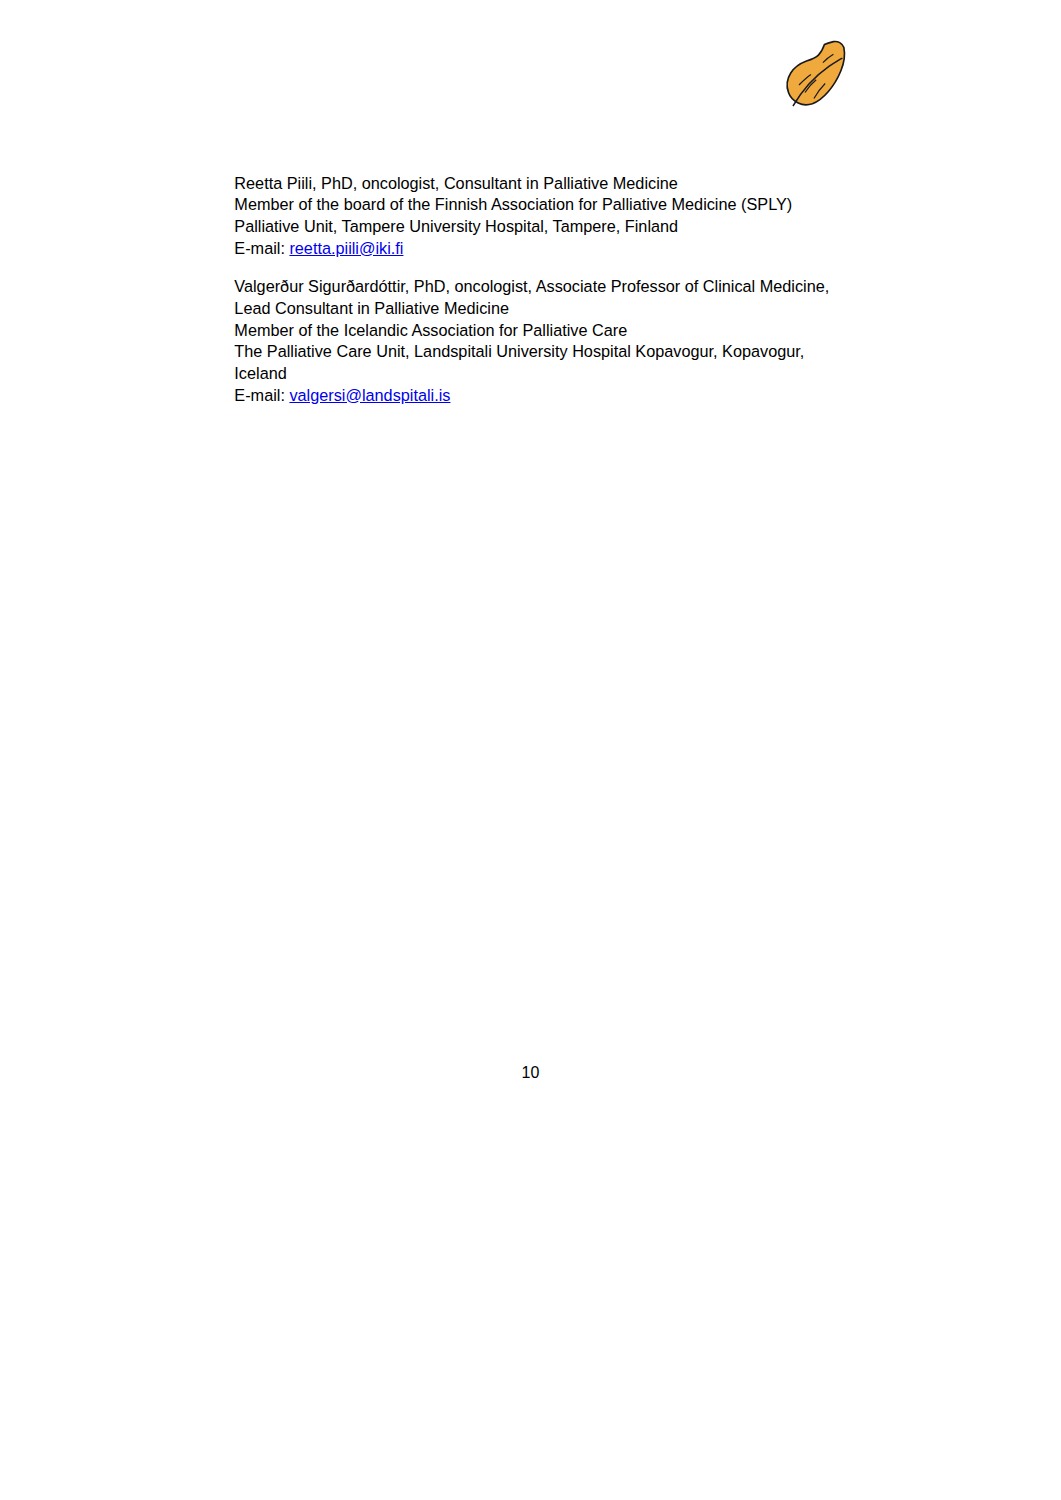Reetta Piili, PhD, oncologist, Consultant in Palliative Medicine
Member of the board of the Finnish Association for Palliative Medicine (SPLY)
Palliative Unit, Tampere University Hospital, Tampere, Finland
E-mail: reetta.piili@iki.fi
Valgerður Sigurðardóttir, PhD, oncologist, Associate Professor of Clinical Medicine, Lead Consultant in Palliative Medicine
Member of the Icelandic Association for Palliative Care
The Palliative Care Unit, Landspitali University Hospital Kopavogur, Kopavogur, Iceland
E-mail: valgersi@landspitali.is
10